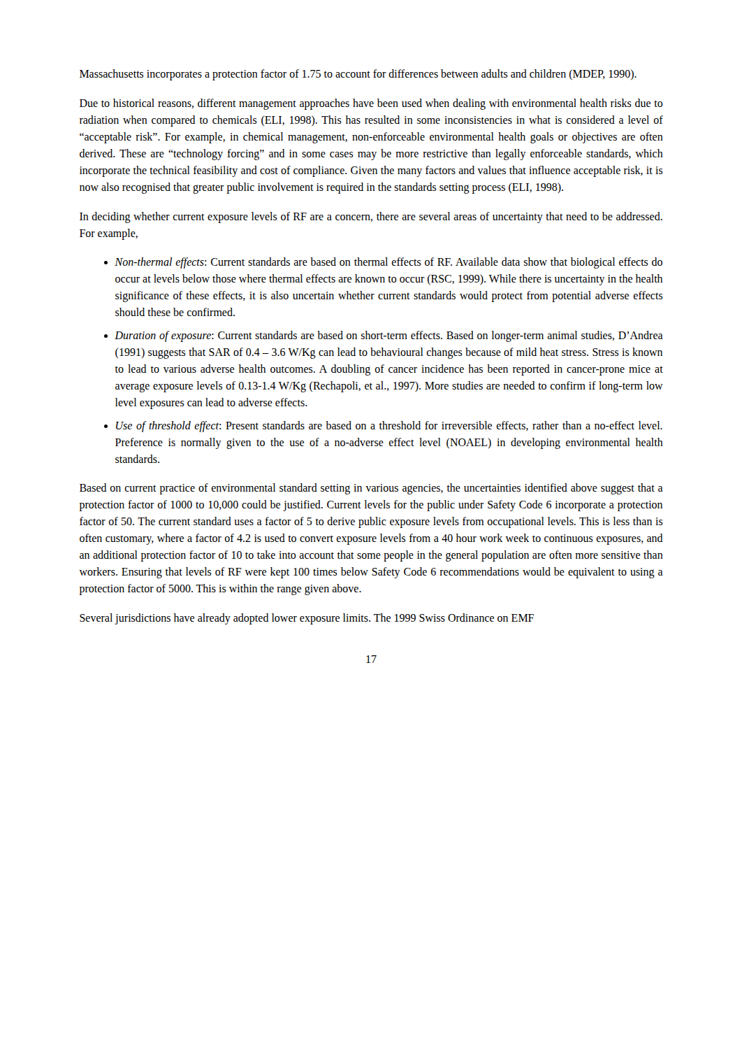Massachusetts incorporates a protection factor of 1.75 to account for differences between adults and children (MDEP, 1990).
Due to historical reasons, different management approaches have been used when dealing with environmental health risks due to radiation when compared to chemicals (ELI, 1998). This has resulted in some inconsistencies in what is considered a level of “acceptable risk”. For example, in chemical management, non-enforceable environmental health goals or objectives are often derived. These are “technology forcing” and in some cases may be more restrictive than legally enforceable standards, which incorporate the technical feasibility and cost of compliance. Given the many factors and values that influence acceptable risk, it is now also recognised that greater public involvement is required in the standards setting process (ELI, 1998).
In deciding whether current exposure levels of RF are a concern, there are several areas of uncertainty that need to be addressed. For example,
Non-thermal effects: Current standards are based on thermal effects of RF. Available data show that biological effects do occur at levels below those where thermal effects are known to occur (RSC, 1999). While there is uncertainty in the health significance of these effects, it is also uncertain whether current standards would protect from potential adverse effects should these be confirmed.
Duration of exposure: Current standards are based on short-term effects. Based on longer-term animal studies, D’Andrea (1991) suggests that SAR of 0.4 – 3.6 W/Kg can lead to behavioural changes because of mild heat stress. Stress is known to lead to various adverse health outcomes. A doubling of cancer incidence has been reported in cancer-prone mice at average exposure levels of 0.13-1.4 W/Kg (Rechapoli, et al., 1997). More studies are needed to confirm if long-term low level exposures can lead to adverse effects.
Use of threshold effect: Present standards are based on a threshold for irreversible effects, rather than a no-effect level. Preference is normally given to the use of a no-adverse effect level (NOAEL) in developing environmental health standards.
Based on current practice of environmental standard setting in various agencies, the uncertainties identified above suggest that a protection factor of 1000 to 10,000 could be justified. Current levels for the public under Safety Code 6 incorporate a protection factor of 50. The current standard uses a factor of 5 to derive public exposure levels from occupational levels. This is less than is often customary, where a factor of 4.2 is used to convert exposure levels from a 40 hour work week to continuous exposures, and an additional protection factor of 10 to take into account that some people in the general population are often more sensitive than workers. Ensuring that levels of RF were kept 100 times below Safety Code 6 recommendations would be equivalent to using a protection factor of 5000. This is within the range given above.
Several jurisdictions have already adopted lower exposure limits. The 1999 Swiss Ordinance on EMF
17